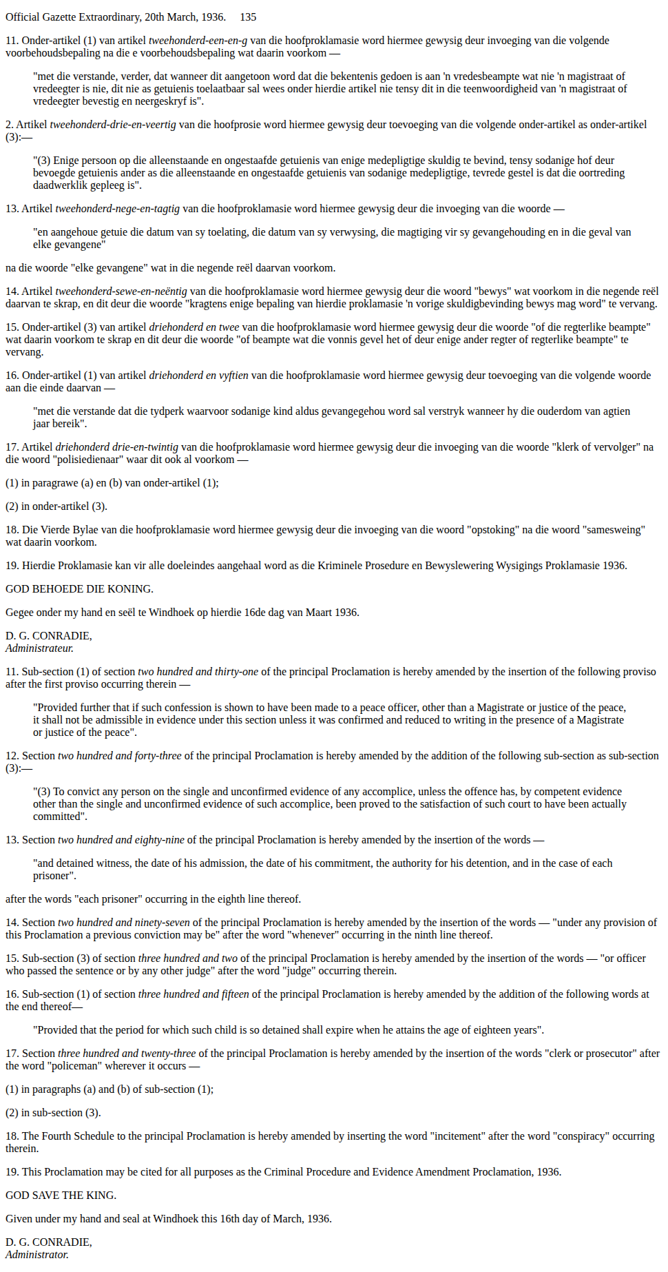Official Gazette Extraordinary, 20th March, 1936. 135
11. Onder-artikel (1) van artikel tweehonderd-een-en-g van die hoofproklamasie word hiermee gewysig deur invoeging van die volgende voorbehoudsbepaling na die e voorbehoudsbepaling wat daarin voorkom —
"met die verstande, verder, dat wanneer dit aangetoon word dat die bekentenis gedoen is aan 'n vredesbeampte wat nie 'n magistraat of vredeegter is nie, dit nie as getuienis toelaatbaar sal wees onder hierdie artikel nie tensy dit in die teenwoordigheid van 'n magistraat of vredeegter bevestig en neergeskryf is".
2. Artikel tweehonderd-drie-en-veertig van die hoofprosie word hiermee gewysig deur toevoeging van die volgende onder-artikel as onder-artikel (3):—
"(3) Enige persoon op die alleenstaande en ongestaafde getuienis van enige medepligtige skuldig te bevind, tensy sodanige hof deur bevoegde getuienis ander as die alleenstaande en ongestaafde getuienis van sodanige medepligtige, tevrede gestel is dat die oortreding daadwerklik gepleeg is".
13. Artikel tweehonderd-nege-en-tagtig van die hoofproklamasie word hiermee gewysig deur die invoeging van die woorde —
"en aangehoue getuie die datum van sy toelating, die datum van sy verwysing, die magtiging vir sy gevangehouding en in die geval van elke gevangene"
na die woorde "elke gevangene" wat in die negende reël daarvan voorkom.
14. Artikel tweehonderd-sewe-en-neëntig van die hoofproklamasie word hiermee gewysig deur die woord "bewys" wat voorkom in die negende reël daarvan te skrap, en dit deur die woorde "kragtens enige bepaling van hierdie proklamasie 'n vorige skuldigbevinding bewys mag word" te vervang.
15. Onder-artikel (3) van artikel driehonderd en twee van die hoofproklamasie word hiermee gewysig deur die woorde "of die regterlike beampte" wat daarin voorkom te skrap en dit deur die woorde "of beampte wat die vonnis gevel het of deur enige ander regter of regterlike beampte" te vervang.
16. Onder-artikel (1) van artikel driehonderd en vyftien van die hoofproklamasie word hiermee gewysig deur toevoeging van die volgende woorde aan die einde daarvan —
"met die verstande dat die tydperk waarvoor sodanige kind aldus gevangegehou word sal verstryk wanneer hy die ouderdom van agtien jaar bereik".
17. Artikel driehonderd drie-en-twintig van die hoofproklamasie word hiermee gewysig deur die invoeging van die woorde "klerk of vervolger" na die woord "polisiedienaar" waar dit ook al voorkom —
(1) in paragrawe (a) en (b) van onder-artikel (1);
(2) in onder-artikel (3).
18. Die Vierde Bylae van die hoofproklamasie word hiermee gewysig deur die invoeging van die woord "opstoking" na die woord "samesweing" wat daarin voorkom.
19. Hierdie Proklamasie kan vir alle doeleindes aangehaal word as die Kriminele Prosedure en Bewyslewering Wysigings Proklamasie 1936.
GOD BEHOEDE DIE KONING.
Gegee onder my hand en seël te Windhoek op hierdie 16de dag van Maart 1936.
D. G. CONRADIE,
Administrateur.
11. Sub-section (1) of section two hundred and thirty-one of the principal Proclamation is hereby amended by the insertion of the following proviso after the first proviso occurring therein —
"Provided further that if such confession is shown to have been made to a peace officer, other than a Magistrate or justice of the peace, it shall not be admissible in evidence under this section unless it was confirmed and reduced to writing in the presence of a Magistrate or justice of the peace".
12. Section two hundred and forty-three of the principal Proclamation is hereby amended by the addition of the following sub-section as sub-section (3):—
"(3) To convict any person on the single and unconfirmed evidence of any accomplice, unless the offence has, by competent evidence other than the single and unconfirmed evidence of such accomplice, been proved to the satisfaction of such court to have been actually committed".
13. Section two hundred and eighty-nine of the principal Proclamation is hereby amended by the insertion of the words —
"and detained witness, the date of his admission, the date of his commitment, the authority for his detention, and in the case of each prisoner".
after the words "each prisoner" occurring in the eighth line thereof.
14. Section two hundred and ninety-seven of the principal Proclamation is hereby amended by the insertion of the words — "under any provision of this Proclamation a previous conviction may be" after the word "whenever" occurring in the ninth line thereof.
15. Sub-section (3) of section three hundred and two of the principal Proclamation is hereby amended by the insertion of the words — "or officer who passed the sentence or by any other judge" after the word "judge" occurring therein.
16. Sub-section (1) of section three hundred and fifteen of the principal Proclamation is hereby amended by the addition of the following words at the end thereof—
"Provided that the period for which such child is so detained shall expire when he attains the age of eighteen years".
17. Section three hundred and twenty-three of the principal Proclamation is hereby amended by the insertion of the words "clerk or prosecutor" after the word "policeman" wherever it occurs —
(1) in paragraphs (a) and (b) of sub-section (1);
(2) in sub-section (3).
18. The Fourth Schedule to the principal Proclamation is hereby amended by inserting the word "incitement" after the word "conspiracy" occurring therein.
19. This Proclamation may be cited for all purposes as the Criminal Procedure and Evidence Amendment Proclamation, 1936.
GOD SAVE THE KING.
Given under my hand and seal at Windhoek this 16th day of March, 1936.
D. G. CONRADIE,
Administrator.